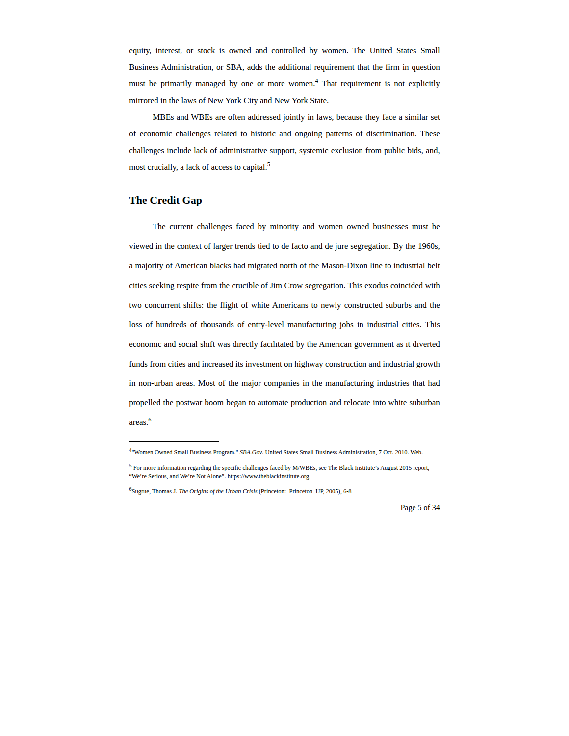equity, interest, or stock is owned and controlled by women. The United States Small Business Administration, or SBA, adds the additional requirement that the firm in question must be primarily managed by one or more women.4 That requirement is not explicitly mirrored in the laws of New York City and New York State.
MBEs and WBEs are often addressed jointly in laws, because they face a similar set of economic challenges related to historic and ongoing patterns of discrimination. These challenges include lack of administrative support, systemic exclusion from public bids, and, most crucially, a lack of access to capital.5
The Credit Gap
The current challenges faced by minority and women owned businesses must be viewed in the context of larger trends tied to de facto and de jure segregation. By the 1960s, a majority of American blacks had migrated north of the Mason-Dixon line to industrial belt cities seeking respite from the crucible of Jim Crow segregation. This exodus coincided with two concurrent shifts: the flight of white Americans to newly constructed suburbs and the loss of hundreds of thousands of entry-level manufacturing jobs in industrial cities. This economic and social shift was directly facilitated by the American government as it diverted funds from cities and increased its investment on highway construction and industrial growth in non-urban areas. Most of the major companies in the manufacturing industries that had propelled the postwar boom began to automate production and relocate into white suburban areas.6
4"Women Owned Small Business Program." SBA.Gov. United States Small Business Administration, 7 Oct. 2010. Web.
5 For more information regarding the specific challenges faced by M/WBEs, see The Black Institute’s August 2015 report, “We’re Serious, and We’re Not Alone”. https://www.theblackinstitute.org
6Sugrue, Thomas J. The Origins of the Urban Crisis (Princeton: Princeton UP, 2005), 6-8
Page 5 of 34